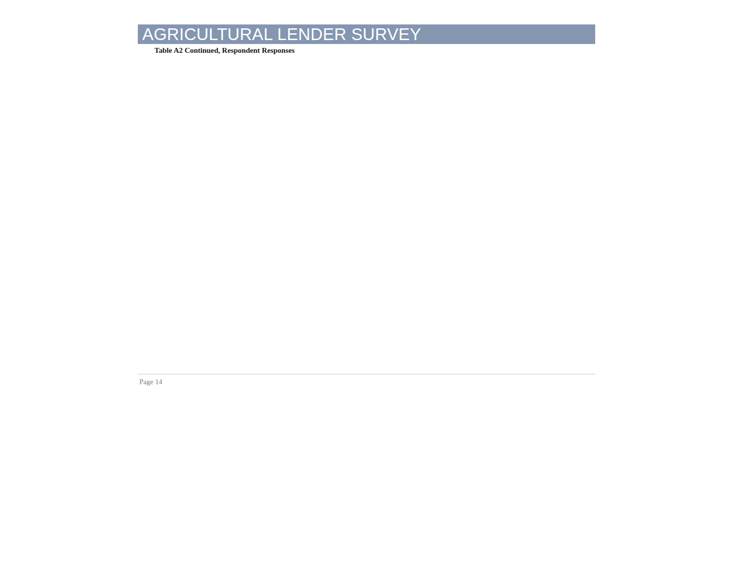AGRICULTURAL LENDER SURVEY
Table A2 Continued, Respondent Responses
Page 14